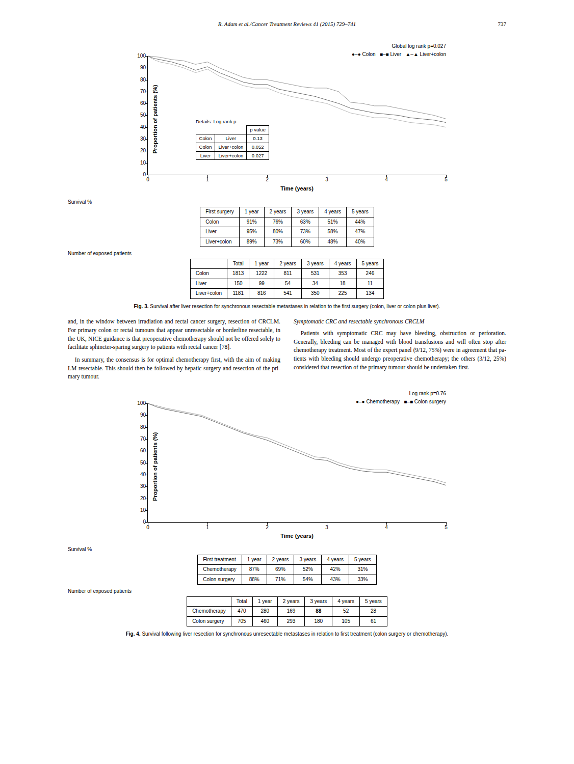R. Adam et al./Cancer Treatment Reviews 41 (2015) 729–741 737
Proportion of patients (%)
Global log rank p=0.027
●–● Colon ■–■ Liver ▲–▲ Liver+colon
100
90
80
70
60
50
40
30
20
10
0
0
1
2
3
4
5
Time (years)
| Details: Log rank p | |
| | | p value |
| Colon | Liver | 0.13 |
| Colon | Liver+colon | 0.052 |
| Liver | Liver+colon | 0.027 |
Survival %
| First surgery | 1 year | 2 years | 3 years | 4 years | 5 years |
| --- | --- | --- | --- | --- | --- |
| Colon | 91% | 76% | 63% | 51% | 44% |
| Liver | 95% | 80% | 73% | 58% | 47% |
| Liver+colon | 89% | 73% | 60% | 48% | 40% |
Number of exposed patients
| | Total | 1 year | 2 years | 3 years | 4 years | 5 years |
| --- | --- | --- | --- | --- | --- | --- |
| Colon | 1813 | 1222 | 811 | 531 | 353 | 246 |
| Liver | 150 | 99 | 54 | 34 | 18 | 11 |
| Liver+colon | 1181 | 816 | 541 | 350 | 225 | 134 |
Fig. 3. Survival after liver resection for synchronous resectable metastases in relation to the first surgery (colon, liver or colon plus liver).
and, in the window between irradiation and rectal cancer surgery, resection of CRCLM. For primary colon or rectal tumours that appear unresectable or borderline resectable, in the UK, NICE guidance is that preoperative chemotherapy should not be offered solely to facilitate sphincter-sparing surgery to patients with rectal cancer [78].
In summary, the consensus is for optimal chemotherapy first, with the aim of making LM resectable. This should then be followed by hepatic surgery and resection of the primary tumour.
Symptomatic CRC and resectable synchronous CRCLM
Patients with symptomatic CRC may have bleeding, obstruction or perforation. Generally, bleeding can be managed with blood transfusions and will often stop after chemotherapy treatment. Most of the expert panel (9/12, 75%) were in agreement that patients with bleeding should undergo preoperative chemotherapy; the others (3/12, 25%) considered that resection of the primary tumour should be undertaken first.
Proportion of patients (%)
Log rank p=0.76
●–● Chemotherapy ■–■ Colon surgery
100
90
80
70
60
50
40
30
20
10
0
0
1
2
3
4
5
Time (years)
Survival %
| First treatment | 1 year | 2 years | 3 years | 4 years | 5 years |
| --- | --- | --- | --- | --- | --- |
| Chemotherapy | 87% | 69% | 52% | 42% | 31% |
| Colon surgery | 88% | 71% | 54% | 43% | 33% |
Number of exposed patients
| | Total | 1 year | 2 years | 3 years | 4 years | 5 years |
| --- | --- | --- | --- | --- | --- | --- |
| Chemotherapy | 470 | 280 | 169 | 88 | 52 | 28 |
| Colon surgery | 705 | 460 | 293 | 180 | 105 | 61 |
Fig. 4. Survival following liver resection for synchronous unresectable metastases in relation to first treatment (colon surgery or chemotherapy).